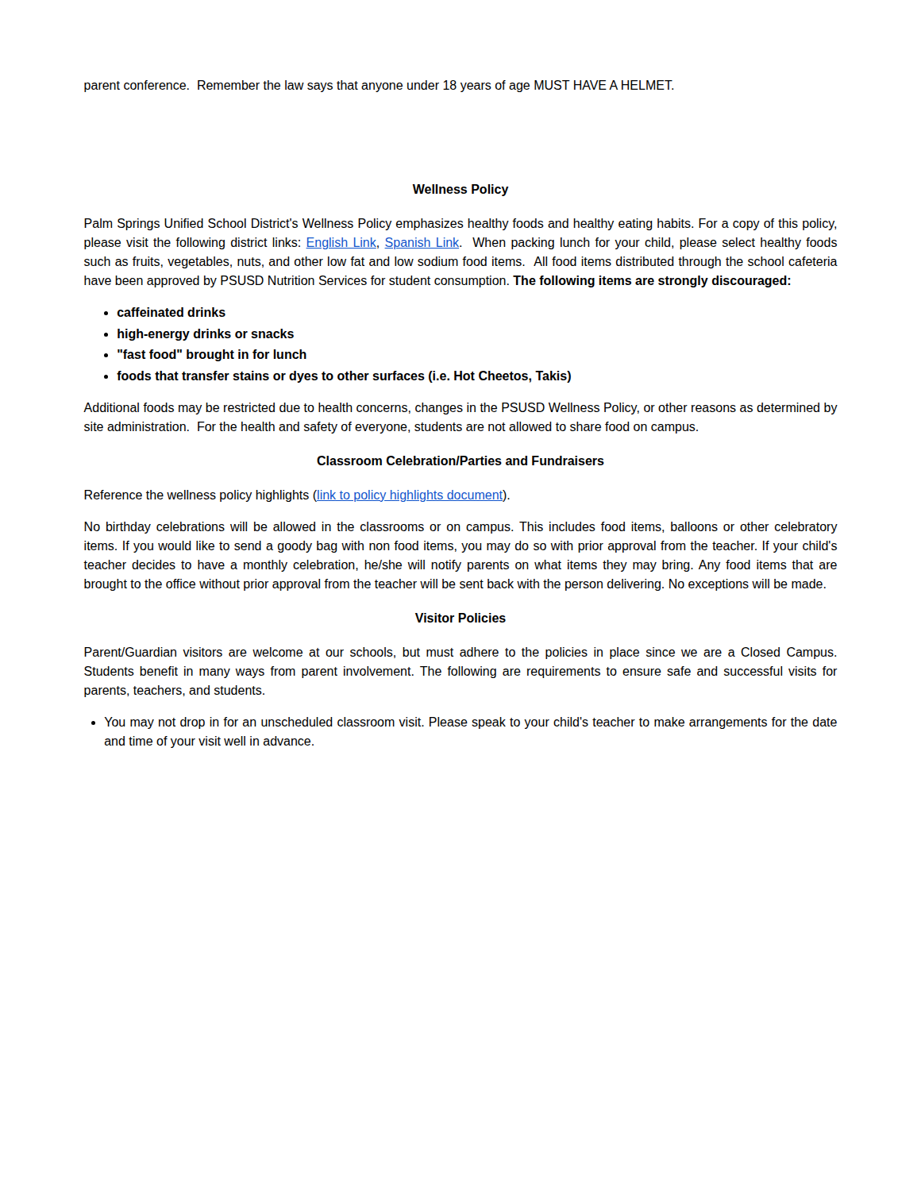parent conference. Remember the law says that anyone under 18 years of age MUST HAVE A HELMET.
Wellness Policy
Palm Springs Unified School District's Wellness Policy emphasizes healthy foods and healthy eating habits. For a copy of this policy, please visit the following district links: English Link, Spanish Link. When packing lunch for your child, please select healthy foods such as fruits, vegetables, nuts, and other low fat and low sodium food items. All food items distributed through the school cafeteria have been approved by PSUSD Nutrition Services for student consumption. The following items are strongly discouraged:
caffeinated drinks
high-energy drinks or snacks
"fast food" brought in for lunch
foods that transfer stains or dyes to other surfaces (i.e. Hot Cheetos, Takis)
Additional foods may be restricted due to health concerns, changes in the PSUSD Wellness Policy, or other reasons as determined by site administration. For the health and safety of everyone, students are not allowed to share food on campus.
Classroom Celebration/Parties and Fundraisers
Reference the wellness policy highlights (link to policy highlights document).
No birthday celebrations will be allowed in the classrooms or on campus. This includes food items, balloons or other celebratory items. If you would like to send a goody bag with non food items, you may do so with prior approval from the teacher. If your child's teacher decides to have a monthly celebration, he/she will notify parents on what items they may bring. Any food items that are brought to the office without prior approval from the teacher will be sent back with the person delivering. No exceptions will be made.
Visitor Policies
Parent/Guardian visitors are welcome at our schools, but must adhere to the policies in place since we are a Closed Campus. Students benefit in many ways from parent involvement. The following are requirements to ensure safe and successful visits for parents, teachers, and students.
You may not drop in for an unscheduled classroom visit. Please speak to your child's teacher to make arrangements for the date and time of your visit well in advance.